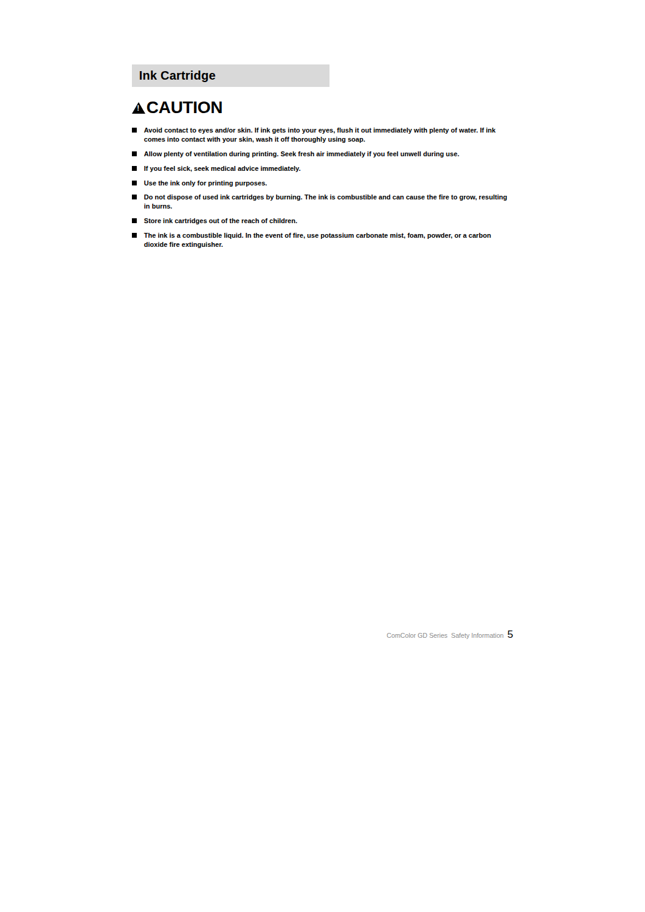Ink Cartridge
CAUTION
Avoid contact to eyes and/or skin. If ink gets into your eyes, flush it out immediately with plenty of water. If ink comes into contact with your skin, wash it off thoroughly using soap.
Allow plenty of ventilation during printing. Seek fresh air immediately if you feel unwell during use.
If you feel sick, seek medical advice immediately.
Use the ink only for printing purposes.
Do not dispose of used ink cartridges by burning. The ink is combustible and can cause the fire to grow, resulting in burns.
Store ink cartridges out of the reach of children.
The ink is a combustible liquid. In the event of fire, use potassium carbonate mist, foam, powder, or a carbon dioxide fire extinguisher.
ComColor GD Series Safety Information 5